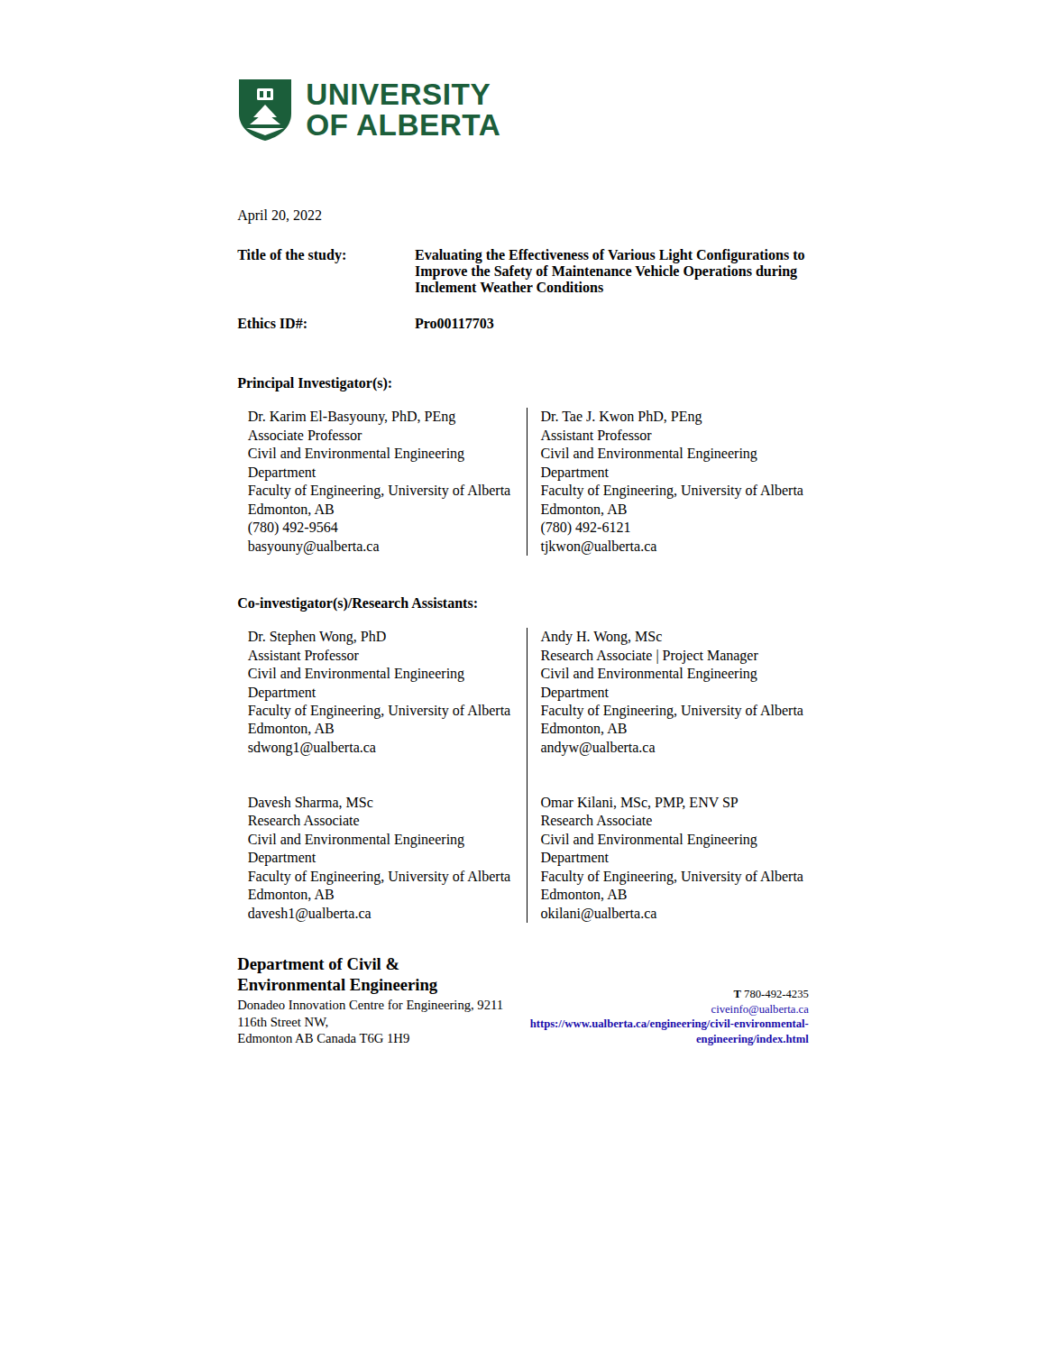UNIVERSITY OF ALBERTA
April 20, 2022
Title of the study:
Evaluating the Effectiveness of Various Light Configurations to Improve the Safety of Maintenance Vehicle Operations during Inclement Weather Conditions
Ethics ID#:
Pro00117703
Principal Investigator(s):
| Dr. Karim El-Basyouny, PhD, PEng Associate Professor Civil and Environmental Engineering Department Faculty of Engineering, University of Alberta Edmonton, AB (780) 492-9564 basyouny@ualberta.ca | Dr. Tae J. Kwon PhD, PEng Assistant Professor Civil and Environmental Engineering Department Faculty of Engineering, University of Alberta Edmonton, AB (780) 492-6121 tjkwon@ualberta.ca |
Co-investigator(s)/Research Assistants:
| Dr. Stephen Wong, PhD Assistant Professor Civil and Environmental Engineering Department Faculty of Engineering, University of Alberta Edmonton, AB sdwong1@ualberta.ca | Andy H. Wong, MSc Research Associate / Project Manager Civil and Environmental Engineering Department Faculty of Engineering, University of Alberta Edmonton, AB andyw@ualberta.ca |
| Davesh Sharma, MSc Research Associate Civil and Environmental Engineering Department Faculty of Engineering, University of Alberta Edmonton, AB davesh1@ualberta.ca | Omar Kilani, MSc, PMP, ENV SP Research Associate Civil and Environmental Engineering Department Faculty of Engineering, University of Alberta Edmonton, AB okilani@ualberta.ca |
Department of Civil & Environmental Engineering Donadeo Innovation Centre for Engineering, 9211 116th Street NW,
Edmonton AB Canada T6G 1H9
T 780-492-4235
civeinfo@ualberta.ca
https://www.ualberta.ca/engineering/civil-environmental-engineering/index.html